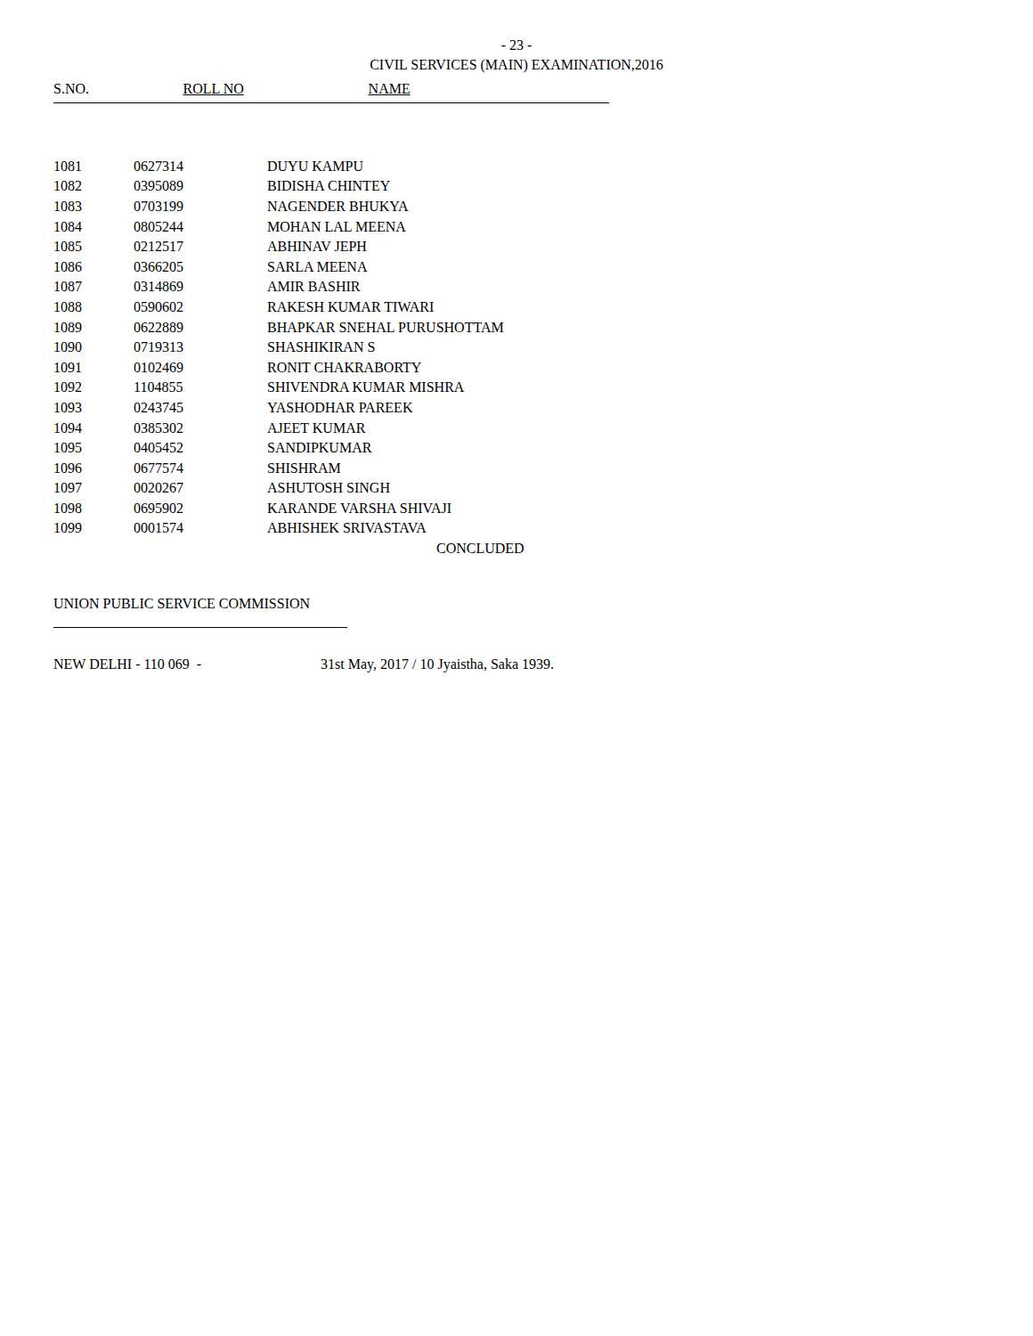- 23 -
CIVIL SERVICES (MAIN) EXAMINATION,2016
| S.NO. | ROLL NO | NAME |
| 1081 | 0627314 | DUYU KAMPU |
| 1082 | 0395089 | BIDISHA CHINTEY |
| 1083 | 0703199 | NAGENDER BHUKYA |
| 1084 | 0805244 | MOHAN LAL MEENA |
| 1085 | 0212517 | ABHINAV JEPH |
| 1086 | 0366205 | SARLA MEENA |
| 1087 | 0314869 | AMIR BASHIR |
| 1088 | 0590602 | RAKESH KUMAR TIWARI |
| 1089 | 0622889 | BHAPKAR SNEHAL PURUSHOTTAM |
| 1090 | 0719313 | SHASHIKIRAN S |
| 1091 | 0102469 | RONIT CHAKRABORTY |
| 1092 | 1104855 | SHIVENDRA KUMAR MISHRA |
| 1093 | 0243745 | YASHODHAR PAREEK |
| 1094 | 0385302 | AJEET KUMAR |
| 1095 | 0405452 | SANDIPKUMAR |
| 1096 | 0677574 | SHISHRAM |
| 1097 | 0020267 | ASHUTOSH SINGH |
| 1098 | 0695902 | KARANDE VARSHA SHIVAJI |
| 1099 | 0001574 | ABHISHEK SRIVASTAVA |
CONCLUDED
UNION PUBLIC SERVICE COMMISSION
| NEW DELHI - 110 069 - | 31st May, 2017 / 10 Jyaistha, Saka 1939. |